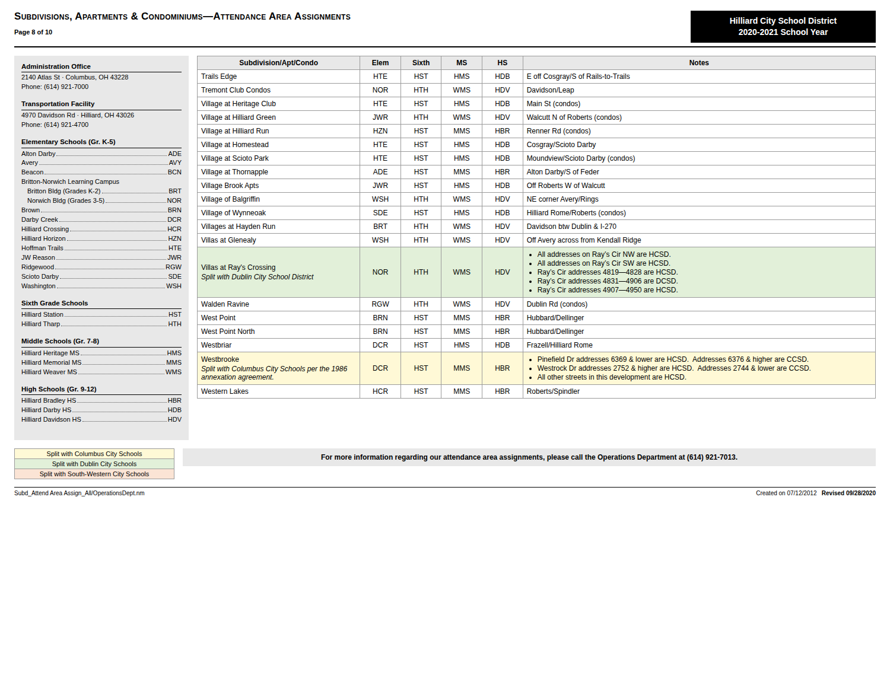Subdivisions, Apartments & Condominiums—Attendance Area Assignments
Page 8 of 10
Hilliard City School District
2020-2021 School Year
Administration Office
2140 Atlas St · Columbus, OH 43228
Phone: (614) 921-7000
Transportation Facility
4970 Davidson Rd · Hilliard, OH 43026
Phone: (614) 921-4700
Elementary Schools (Gr. K-5)
Alton Darby ADE
Avery AVY
Beacon BCN
Britton-Norwich Learning Campus
Britton Bldg (Grades K-2) BRT
Norwich Bldg (Grades 3-5) NOR
Brown BRN
Darby Creek DCR
Hilliard Crossing HCR
Hilliard Horizon HZN
Hoffman Trails HTE
JW Reason JWR
Ridgewood RGW
Scioto Darby SDE
Washington WSH
Sixth Grade Schools
Hilliard Station HST
Hilliard Tharp HTH
Middle Schools (Gr. 7-8)
Hilliard Heritage MS HMS
Hilliard Memorial MS MMS
Hilliard Weaver MS WMS
High Schools (Gr. 9-12)
Hilliard Bradley HS HBR
Hilliard Darby HS HDB
Hilliard Davidson HS HDV
| Subdivision/Apt/Condo | Elem | Sixth | MS | HS | Notes |
| --- | --- | --- | --- | --- | --- |
| Trails Edge | HTE | HST | HMS | HDB | E off Cosgray/S of Rails-to-Trails |
| Tremont Club Condos | NOR | HTH | WMS | HDV | Davidson/Leap |
| Village at Heritage Club | HTE | HST | HMS | HDB | Main St (condos) |
| Village at Hilliard Green | JWR | HTH | WMS | HDV | Walcutt N of Roberts (condos) |
| Village at Hilliard Run | HZN | HST | MMS | HBR | Renner Rd (condos) |
| Village at Homestead | HTE | HST | HMS | HDB | Cosgray/Scioto Darby |
| Village at Scioto Park | HTE | HST | HMS | HDB | Moundview/Scioto Darby (condos) |
| Village at Thornapple | ADE | HST | MMS | HBR | Alton Darby/S of Feder |
| Village Brook Apts | JWR | HST | HMS | HDB | Off Roberts W of Walcutt |
| Village of Balgriffin | WSH | HTH | WMS | HDV | NE corner Avery/Rings |
| Village of Wynneoak | SDE | HST | HMS | HDB | Hilliard Rome/Roberts (condos) |
| Villages at Hayden Run | BRT | HTH | WMS | HDV | Davidson btw Dublin & I-270 |
| Villas at Glenealy | WSH | HTH | WMS | HDV | Off Avery across from Kendall Ridge |
| Villas at Ray's Crossing Split with Dublin City School District | NOR | HTH | WMS | HDV | All addresses on Ray’s Cir NW are HCSD. All addresses on Ray’s Cir SW are HCSD. Ray’s Cir addresses 4819—4828 are HCSD. Ray’s Cir addresses 4831—4906 are DCSD. Ray’s Cir addresses 4907—4950 are HCSD. |
| Walden Ravine | RGW | HTH | WMS | HDV | Dublin Rd (condos) |
| West Point | BRN | HST | MMS | HBR | Hubbard/Dellinger |
| West Point North | BRN | HST | MMS | HBR | Hubbard/Dellinger |
| Westbriar | DCR | HST | HMS | HDB | Frazell/Hilliard Rome |
| Westbrooke Split with Columbus City Schools per the 1986 annexation agreement. | DCR | HST | MMS | HBR | Pinefield Dr addresses 6369 & lower are HCSD. Addresses 6376 & higher are CCSD. Westrock Dr addresses 2752 & higher are HCSD. Addresses 2744 & lower are CCSD. All other streets in this development are HCSD. |
| Western Lakes | HCR | HST | MMS | HBR | Roberts/Spindler |
Split with Columbus City Schools
Split with Dublin City Schools
Split with South-Western City Schools
For more information regarding our attendance area assignments, please call the Operations Department at (614) 921-7013.
Subd_Attend Area Assign_All/OperationsDept.nm
Created on 07/12/2012 Revised 09/28/2020